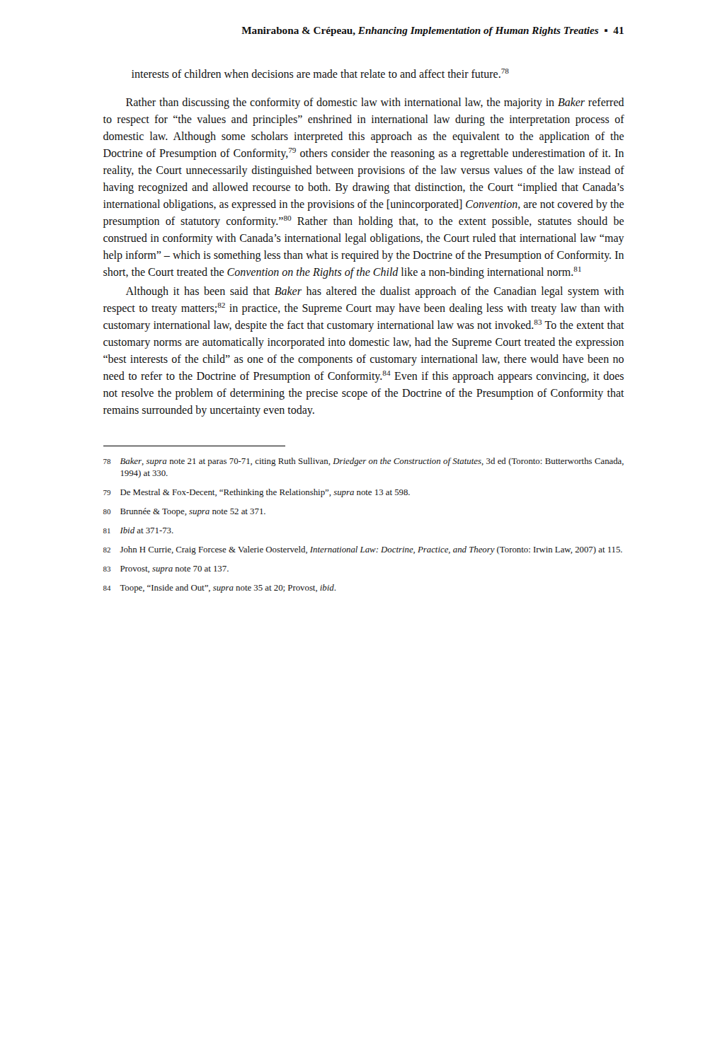Manirabona & Crépeau, Enhancing Implementation of Human Rights Treaties▪41
interests of children when decisions are made that relate to and affect their future.78
Rather than discussing the conformity of domestic law with international law, the majority in Baker referred to respect for “the values and principles” enshrined in international law during the interpretation process of domestic law. Although some scholars interpreted this approach as the equivalent to the application of the Doctrine of Presumption of Conformity,79 others consider the reasoning as a regrettable underestimation of it. In reality, the Court unnecessarily distinguished between provisions of the law versus values of the law instead of having recognized and allowed recourse to both. By drawing that distinction, the Court “implied that Canada’s international obligations, as expressed in the provisions of the [unincorporated] Convention, are not covered by the presumption of statutory conformity.”80 Rather than holding that, to the extent possible, statutes should be construed in conformity with Canada’s international legal obligations, the Court ruled that international law “may help inform” – which is something less than what is required by the Doctrine of the Presumption of Conformity. In short, the Court treated the Convention on the Rights of the Child like a non-binding international norm.81
Although it has been said that Baker has altered the dualist approach of the Canadian legal system with respect to treaty matters;82 in practice, the Supreme Court may have been dealing less with treaty law than with customary international law, despite the fact that customary international law was not invoked.83 To the extent that customary norms are automatically incorporated into domestic law, had the Supreme Court treated the expression “best interests of the child” as one of the components of customary international law, there would have been no need to refer to the Doctrine of Presumption of Conformity.84 Even if this approach appears convincing, it does not resolve the problem of determining the precise scope of the Doctrine of the Presumption of Conformity that remains surrounded by uncertainty even today.
78 Baker, supra note 21 at paras 70-71, citing Ruth Sullivan, Driedger on the Construction of Statutes, 3d ed (Toronto: Butterworths Canada, 1994) at 330.
79 De Mestral & Fox-Decent, “Rethinking the Relationship”, supra note 13 at 598.
80 Brunnée & Toope, supra note 52 at 371.
81 Ibid at 371-73.
82 John H Currie, Craig Forcese & Valerie Oosterveld, International Law: Doctrine, Practice, and Theory (Toronto: Irwin Law, 2007) at 115.
83 Provost, supra note 70 at 137.
84 Toope, “Inside and Out”, supra note 35 at 20; Provost, ibid.